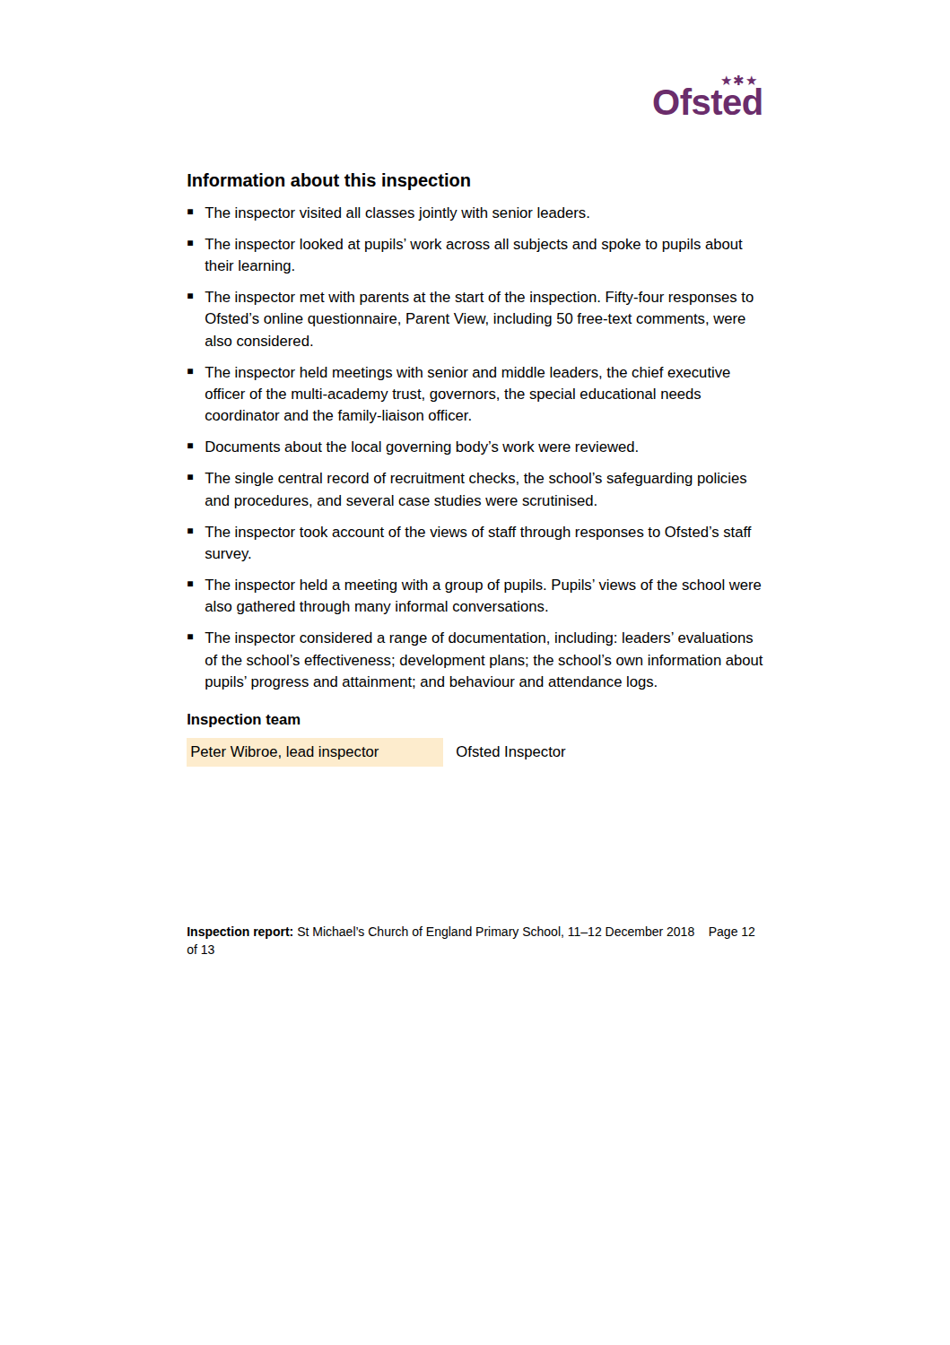★✱★ Ofsted
Information about this inspection
The inspector visited all classes jointly with senior leaders.
The inspector looked at pupils’ work across all subjects and spoke to pupils about their learning.
The inspector met with parents at the start of the inspection. Fifty-four responses to Ofsted’s online questionnaire, Parent View, including 50 free-text comments, were also considered.
The inspector held meetings with senior and middle leaders, the chief executive officer of the multi-academy trust, governors, the special educational needs coordinator and the family-liaison officer.
Documents about the local governing body’s work were reviewed.
The single central record of recruitment checks, the school’s safeguarding policies and procedures, and several case studies were scrutinised.
The inspector took account of the views of staff through responses to Ofsted’s staff survey.
The inspector held a meeting with a group of pupils. Pupils’ views of the school were also gathered through many informal conversations.
The inspector considered a range of documentation, including: leaders’ evaluations of the school’s effectiveness; development plans; the school’s own information about pupils’ progress and attainment; and behaviour and attendance logs.
Inspection team
| Peter Wibroe, lead inspector | Ofsted Inspector |
Inspection report: St Michael’s Church of England Primary School, 11–12 December 2018 Page 12 of 13